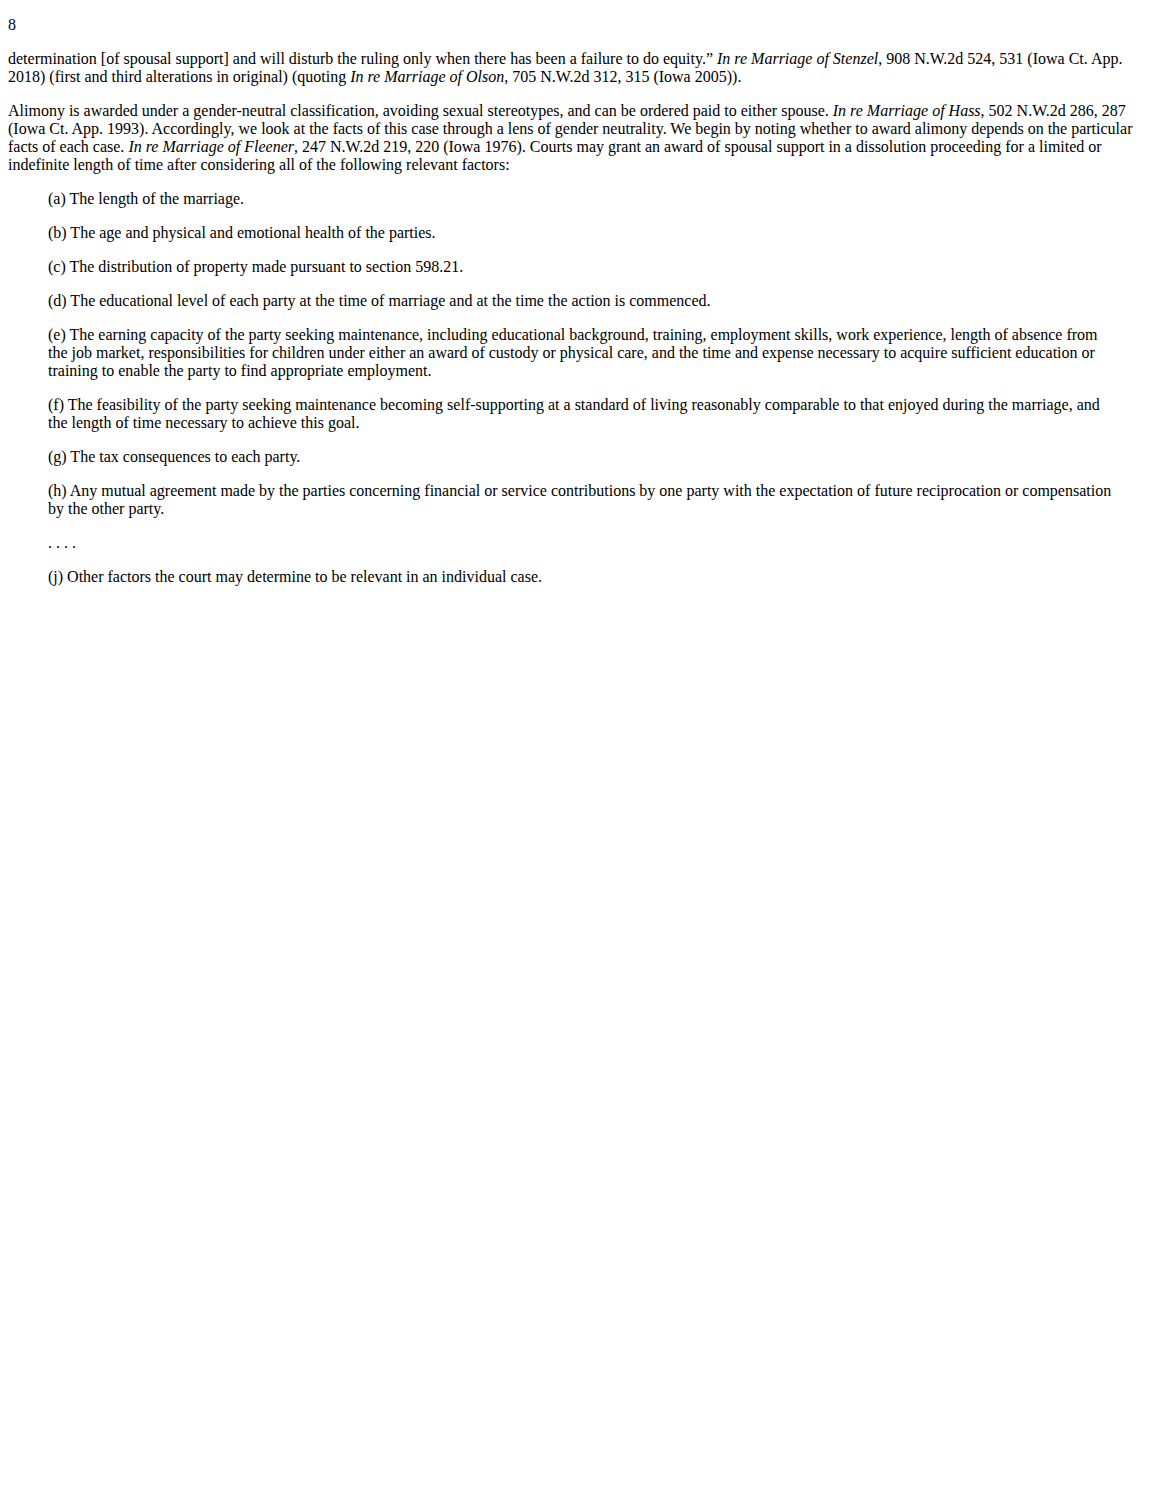8
determination [of spousal support] and will disturb the ruling only when there has been a failure to do equity.” In re Marriage of Stenzel, 908 N.W.2d 524, 531 (Iowa Ct. App. 2018) (first and third alterations in original) (quoting In re Marriage of Olson, 705 N.W.2d 312, 315 (Iowa 2005)).
Alimony is awarded under a gender-neutral classification, avoiding sexual stereotypes, and can be ordered paid to either spouse. In re Marriage of Hass, 502 N.W.2d 286, 287 (Iowa Ct. App. 1993). Accordingly, we look at the facts of this case through a lens of gender neutrality. We begin by noting whether to award alimony depends on the particular facts of each case. In re Marriage of Fleener, 247 N.W.2d 219, 220 (Iowa 1976). Courts may grant an award of spousal support in a dissolution proceeding for a limited or indefinite length of time after considering all of the following relevant factors:
(a) The length of the marriage.
(b) The age and physical and emotional health of the parties.
(c) The distribution of property made pursuant to section 598.21.
(d) The educational level of each party at the time of marriage and at the time the action is commenced.
(e) The earning capacity of the party seeking maintenance, including educational background, training, employment skills, work experience, length of absence from the job market, responsibilities for children under either an award of custody or physical care, and the time and expense necessary to acquire sufficient education or training to enable the party to find appropriate employment.
(f) The feasibility of the party seeking maintenance becoming self-supporting at a standard of living reasonably comparable to that enjoyed during the marriage, and the length of time necessary to achieve this goal.
(g) The tax consequences to each party.
(h) Any mutual agreement made by the parties concerning financial or service contributions by one party with the expectation of future reciprocation or compensation by the other party.
. . . .
(j) Other factors the court may determine to be relevant in an individual case.